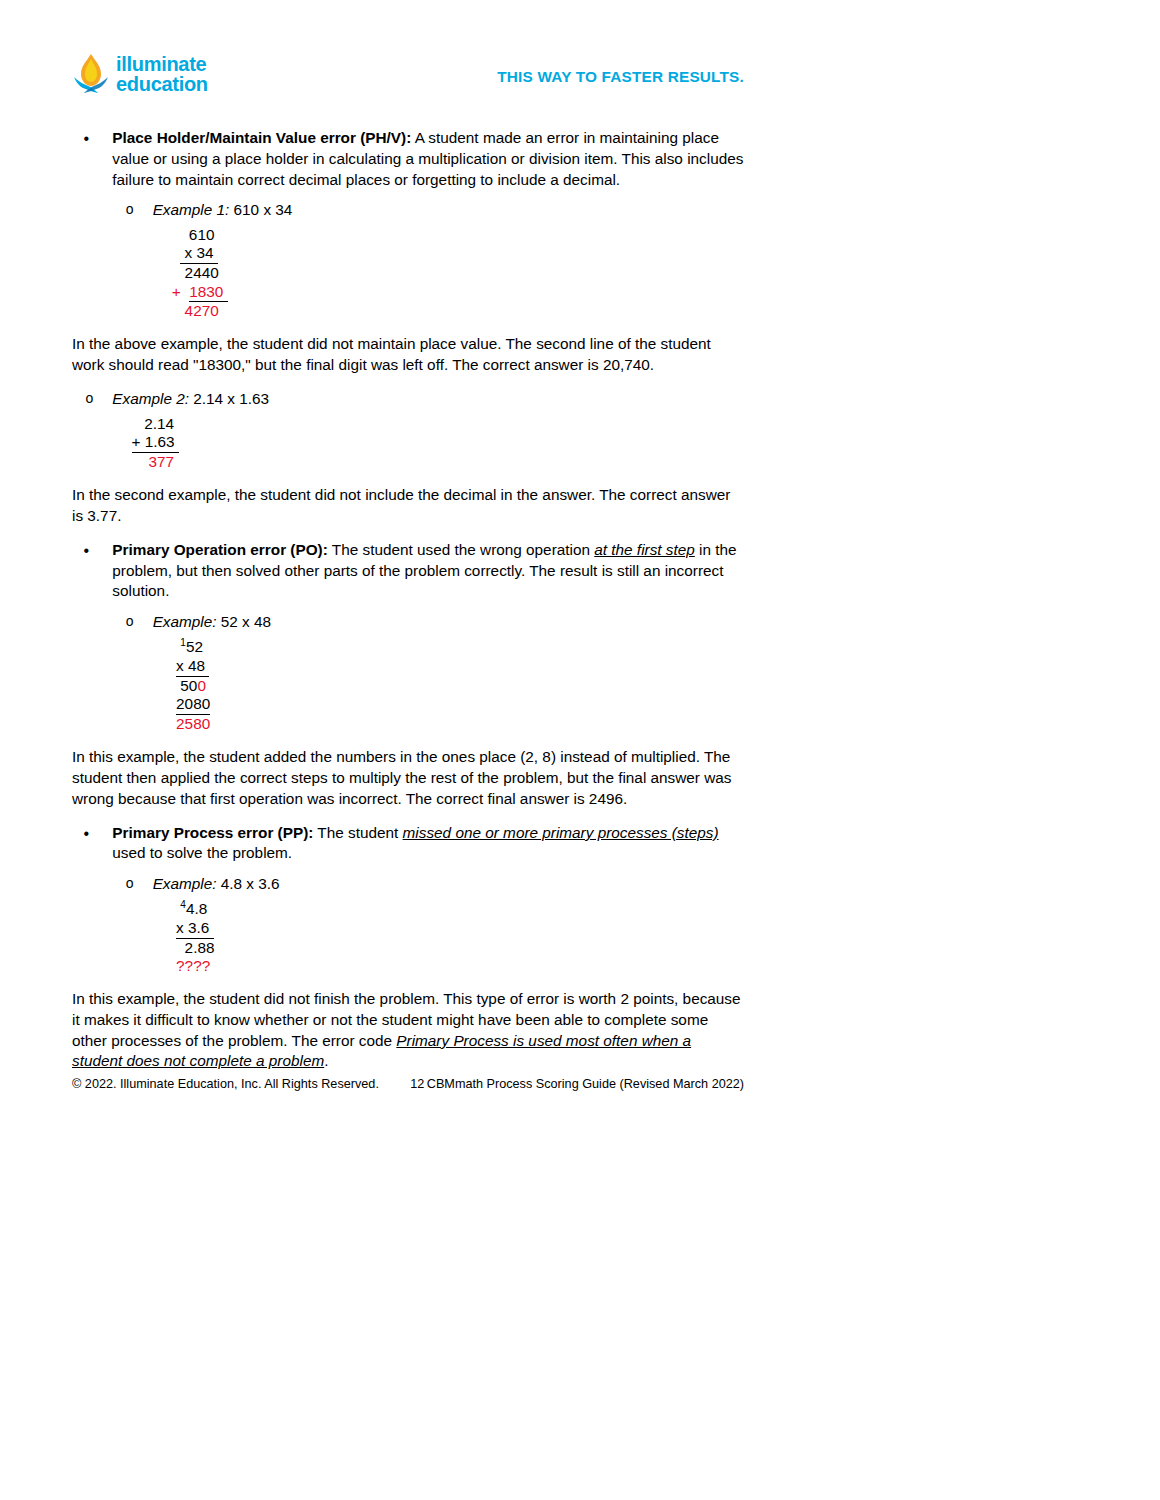illuminate education
THIS WAY TO FASTER RESULTS.
Place Holder/Maintain Value error (PH/V): A student made an error in maintaining place value or using a place holder in calculating a multiplication or division item. This also includes failure to maintain correct decimal places or forgetting to include a decimal.
Example 1: 610 x 34
610 x 34 2440 + 1830 4270
In the above example, the student did not maintain place value. The second line of the student work should read "18300," but the final digit was left off. The correct answer is 20,740.
Example 2: 2.14 x 1.63
2.14 + 1.63 377
In the second example, the student did not include the decimal in the answer. The correct answer is 3.77.
Primary Operation error (PO): The student used the wrong operation at the first step in the problem, but then solved other parts of the problem correctly. The result is still an incorrect solution.
Example: 52 x 48
152 x 48 500 2080 2580
In this example, the student added the numbers in the ones place (2, 8) instead of multiplied. The student then applied the correct steps to multiply the rest of the problem, but the final answer was wrong because that first operation was incorrect. The correct final answer is 2496.
Primary Process error (PP): The student missed one or more primary processes (steps) used to solve the problem.
Example: 4.8 x 3.6
44.8 x 3.6 2.88 ????
In this example, the student did not finish the problem. This type of error is worth 2 points, because it makes it difficult to know whether or not the student might have been able to complete some other processes of the problem. The error code Primary Process is used most often when a student does not complete a problem.
© 2022. Illuminate Education, Inc. All Rights Reserved.
12
CBMmath Process Scoring Guide (Revised March 2022)